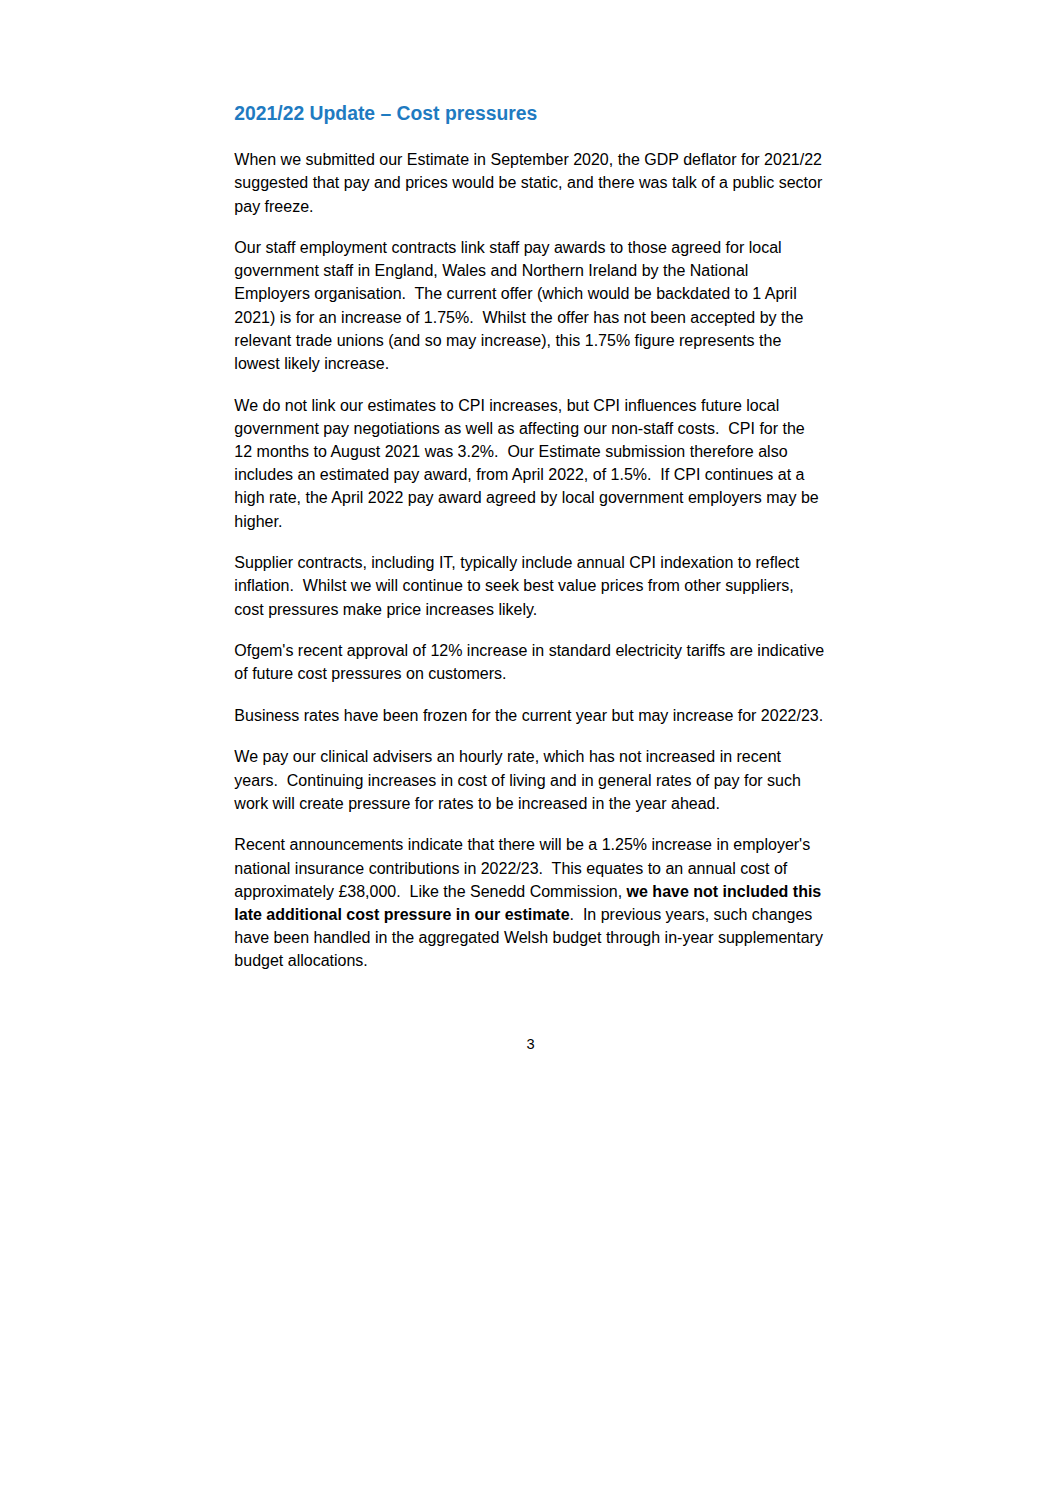2021/22 Update – Cost pressures
When we submitted our Estimate in September 2020, the GDP deflator for 2021/22 suggested that pay and prices would be static, and there was talk of a public sector pay freeze.
Our staff employment contracts link staff pay awards to those agreed for local government staff in England, Wales and Northern Ireland by the National Employers organisation. The current offer (which would be backdated to 1 April 2021) is for an increase of 1.75%. Whilst the offer has not been accepted by the relevant trade unions (and so may increase), this 1.75% figure represents the lowest likely increase.
We do not link our estimates to CPI increases, but CPI influences future local government pay negotiations as well as affecting our non-staff costs. CPI for the 12 months to August 2021 was 3.2%. Our Estimate submission therefore also includes an estimated pay award, from April 2022, of 1.5%. If CPI continues at a high rate, the April 2022 pay award agreed by local government employers may be higher.
Supplier contracts, including IT, typically include annual CPI indexation to reflect inflation. Whilst we will continue to seek best value prices from other suppliers, cost pressures make price increases likely.
Ofgem's recent approval of 12% increase in standard electricity tariffs are indicative of future cost pressures on customers.
Business rates have been frozen for the current year but may increase for 2022/23.
We pay our clinical advisers an hourly rate, which has not increased in recent years. Continuing increases in cost of living and in general rates of pay for such work will create pressure for rates to be increased in the year ahead.
Recent announcements indicate that there will be a 1.25% increase in employer's national insurance contributions in 2022/23. This equates to an annual cost of approximately £38,000. Like the Senedd Commission, we have not included this late additional cost pressure in our estimate. In previous years, such changes have been handled in the aggregated Welsh budget through in-year supplementary budget allocations.
3